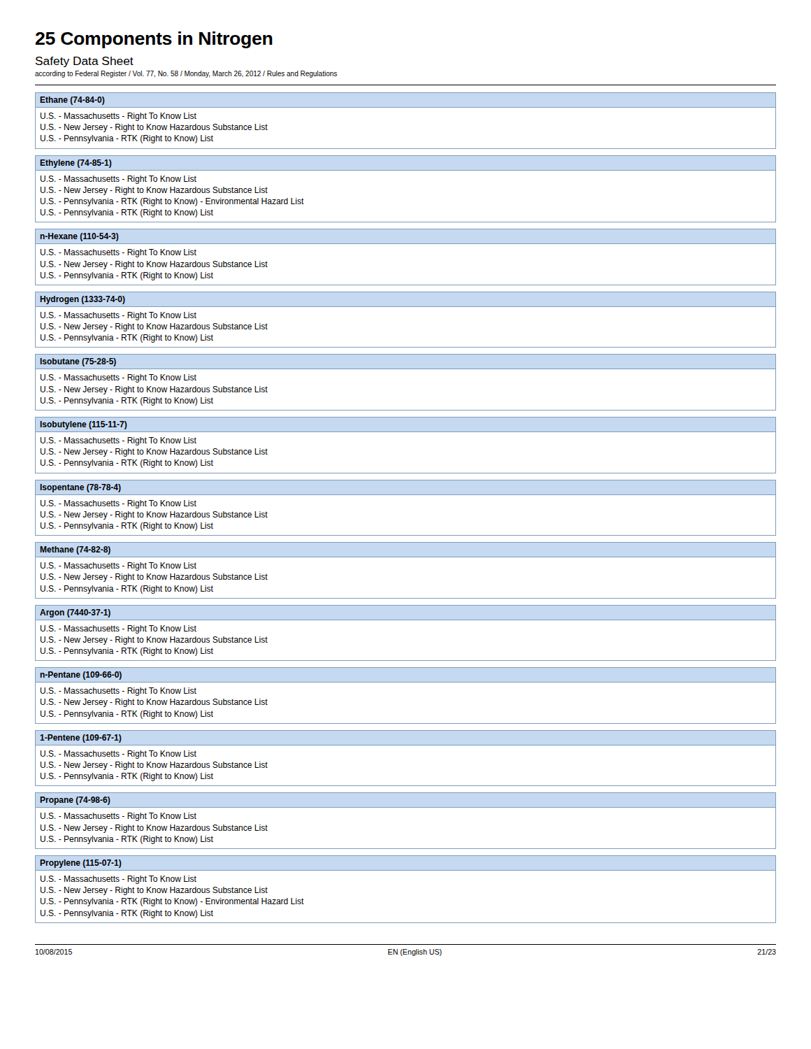25 Components in Nitrogen
Safety Data Sheet
according to Federal Register / Vol. 77, No. 58 / Monday, March 26, 2012 / Rules and Regulations
| Ethane (74-84-0) |
| --- |
| U.S. - Massachusetts - Right To Know List U.S. - New Jersey - Right to Know Hazardous Substance List U.S. - Pennsylvania - RTK (Right to Know) List |
| Ethylene (74-85-1) |
| --- |
| U.S. - Massachusetts - Right To Know List U.S. - New Jersey - Right to Know Hazardous Substance List U.S. - Pennsylvania - RTK (Right to Know) - Environmental Hazard List U.S. - Pennsylvania - RTK (Right to Know) List |
| n-Hexane (110-54-3) |
| --- |
| U.S. - Massachusetts - Right To Know List U.S. - New Jersey - Right to Know Hazardous Substance List U.S. - Pennsylvania - RTK (Right to Know) List |
| Hydrogen (1333-74-0) |
| --- |
| U.S. - Massachusetts - Right To Know List U.S. - New Jersey - Right to Know Hazardous Substance List U.S. - Pennsylvania - RTK (Right to Know) List |
| Isobutane (75-28-5) |
| --- |
| U.S. - Massachusetts - Right To Know List U.S. - New Jersey - Right to Know Hazardous Substance List U.S. - Pennsylvania - RTK (Right to Know) List |
| Isobutylene (115-11-7) |
| --- |
| U.S. - Massachusetts - Right To Know List U.S. - New Jersey - Right to Know Hazardous Substance List U.S. - Pennsylvania - RTK (Right to Know) List |
| Isopentane (78-78-4) |
| --- |
| U.S. - Massachusetts - Right To Know List U.S. - New Jersey - Right to Know Hazardous Substance List U.S. - Pennsylvania - RTK (Right to Know) List |
| Methane (74-82-8) |
| --- |
| U.S. - Massachusetts - Right To Know List U.S. - New Jersey - Right to Know Hazardous Substance List U.S. - Pennsylvania - RTK (Right to Know) List |
| Argon (7440-37-1) |
| --- |
| U.S. - Massachusetts - Right To Know List U.S. - New Jersey - Right to Know Hazardous Substance List U.S. - Pennsylvania - RTK (Right to Know) List |
| n-Pentane (109-66-0) |
| --- |
| U.S. - Massachusetts - Right To Know List U.S. - New Jersey - Right to Know Hazardous Substance List U.S. - Pennsylvania - RTK (Right to Know) List |
| 1-Pentene (109-67-1) |
| --- |
| U.S. - Massachusetts - Right To Know List U.S. - New Jersey - Right to Know Hazardous Substance List U.S. - Pennsylvania - RTK (Right to Know) List |
| Propane (74-98-6) |
| --- |
| U.S. - Massachusetts - Right To Know List U.S. - New Jersey - Right to Know Hazardous Substance List U.S. - Pennsylvania - RTK (Right to Know) List |
| Propylene (115-07-1) |
| --- |
| U.S. - Massachusetts - Right To Know List U.S. - New Jersey - Right to Know Hazardous Substance List U.S. - Pennsylvania - RTK (Right to Know) - Environmental Hazard List U.S. - Pennsylvania - RTK (Right to Know) List |
10/08/2015 21/23
EN (English US)